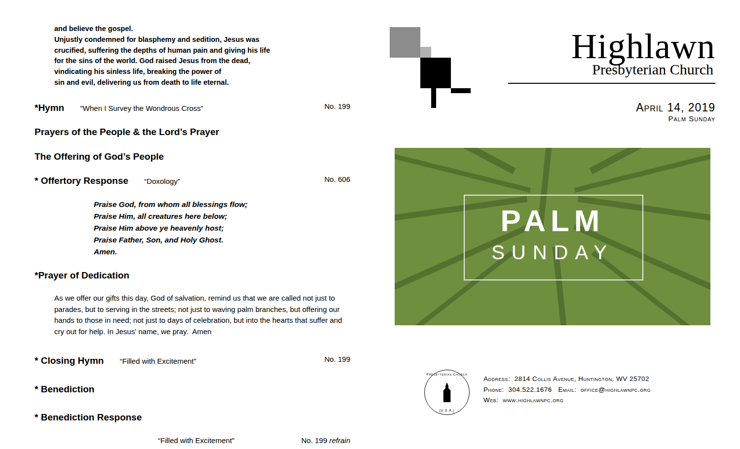and believe the gospel.
Unjustly condemned for blasphemy and sedition, Jesus was
crucified, suffering the depths of human pain and giving his life
for the sins of the world. God raised Jesus from the dead,
vindicating his sinless life, breaking the power of
sin and evil, delivering us from death to life eternal.
*Hymn "When I Survey the Wondrous Cross" No. 199
Prayers of the People & the Lord’s Prayer
The Offering of God’s People
* Offertory Response “Doxology” No. 606
Praise God, from whom all blessings flow;
Praise Him, all creatures here below;
Praise Him above ye heavenly host;
Praise Father, Son, and Holy Ghost.
Amen.
*Prayer of Dedication
As we offer our gifts this day, God of salvation, remind us that we are called not just to parades, but to serving in the streets; not just to waving palm branches, but offering our hands to those in need; not just to days of celebration, but into the hearts that suffer and cry out for help. In Jesus' name, we pray. Amen
* Closing Hymn “Filled with Excitement" No. 199
* Benediction
* Benediction Response
“Filled with Excitement" No. 199 refrain
Highlawn
Presbyterian Church
April 14, 2019
Palm Sunday
PALM
SUNDAY
Presbyterian Church
(U.S.A.)
Address: 2814 Collis Avenue, Huntington, WV 25702
Phone: 304.522.1676 Email: office@highlawnpc.org
Web: www.highlawnpc.org